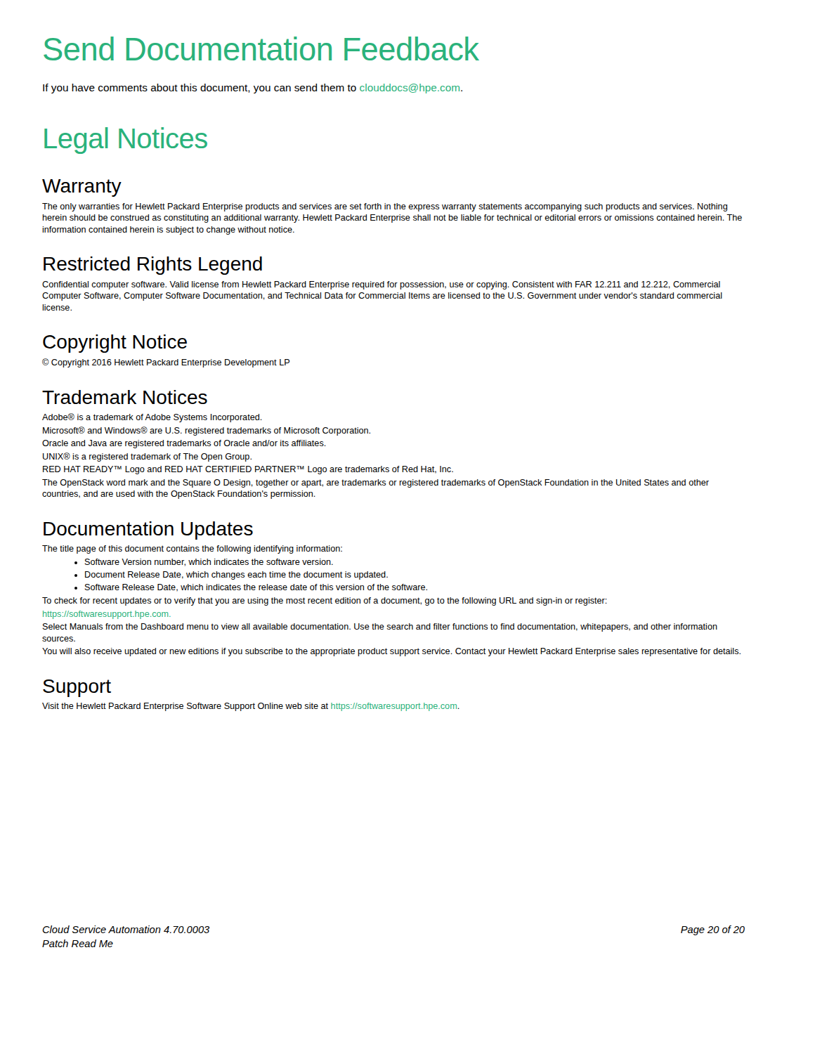Send Documentation Feedback
If you have comments about this document, you can send them to clouddocs@hpe.com.
Legal Notices
Warranty
The only warranties for Hewlett Packard Enterprise products and services are set forth in the express warranty statements accompanying such products and services. Nothing herein should be construed as constituting an additional warranty. Hewlett Packard Enterprise shall not be liable for technical or editorial errors or omissions contained herein. The information contained herein is subject to change without notice.
Restricted Rights Legend
Confidential computer software. Valid license from Hewlett Packard Enterprise required for possession, use or copying. Consistent with FAR 12.211 and 12.212, Commercial Computer Software, Computer Software Documentation, and Technical Data for Commercial Items are licensed to the U.S. Government under vendor's standard commercial license.
Copyright Notice
© Copyright 2016 Hewlett Packard Enterprise Development LP
Trademark Notices
Adobe® is a trademark of Adobe Systems Incorporated.
Microsoft® and Windows® are U.S. registered trademarks of Microsoft Corporation.
Oracle and Java are registered trademarks of Oracle and/or its affiliates.
UNIX® is a registered trademark of The Open Group.
RED HAT READY™ Logo and RED HAT CERTIFIED PARTNER™ Logo are trademarks of Red Hat, Inc.
The OpenStack word mark and the Square O Design, together or apart, are trademarks or registered trademarks of OpenStack Foundation in the United States and other countries, and are used with the OpenStack Foundation's permission.
Documentation Updates
The title page of this document contains the following identifying information:
Software Version number, which indicates the software version.
Document Release Date, which changes each time the document is updated.
Software Release Date, which indicates the release date of this version of the software.
To check for recent updates or to verify that you are using the most recent edition of a document, go to the following URL and sign-in or register:
https://softwaresupport.hpe.com.
Select Manuals from the Dashboard menu to view all available documentation. Use the search and filter functions to find documentation, whitepapers, and other information sources.
You will also receive updated or new editions if you subscribe to the appropriate product support service. Contact your Hewlett Packard Enterprise sales representative for details.
Support
Visit the Hewlett Packard Enterprise Software Support Online web site at https://softwaresupport.hpe.com.
Cloud Service Automation 4.70.0003
Patch Read Me
Page 20 of 20